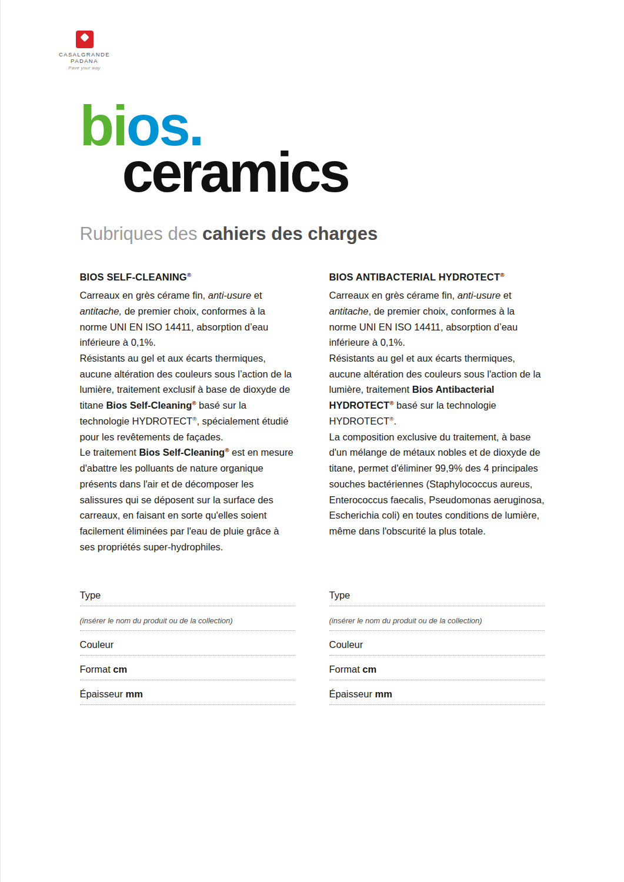CASALGRANDE
PADANA
Pave your way
bi os. ceramics
Rubriques des cahiers des charges
BIOS SELF-CLEANING®
Carreaux en grès cérame fin, anti-usure et antitache, de premier choix, conformes à la norme UNI EN ISO 14411, absorption d’eau inférieure à 0,1%.
Résistants au gel et aux écarts thermiques, aucune altération des couleurs sous l’action de la lumière, traitement exclusif à base de dioxyde de titane Bios Self-Cleaning® basé sur la technologie HYDROTECT®, spécialement étudié pour les revêtements de façades.
Le traitement Bios Self-Cleaning® est en mesure d'abattre les polluants de nature organique présents dans l'air et de décomposer les salissures qui se déposent sur la surface des carreaux, en faisant en sorte qu'elles soient facilement éliminées par l'eau de pluie grâce à ses propriétés super-hydrophiles.
BIOS ANTIBACTERIAL HYDROTECT®
Carreaux en grès cérame fin, anti-usure et antitache, de premier choix, conformes à la norme UNI EN ISO 14411, absorption d’eau inférieure à 0,1%.
Résistants au gel et aux écarts thermiques, aucune altération des couleurs sous l'action de la lumière, traitement Bios Antibacterial HYDROTECT® basé sur la technologie HYDROTECT®.
La composition exclusive du traitement, à base d'un mélange de métaux nobles et de dioxyde de titane, permet d'éliminer 99,9% des 4 principales souches bactériennes (Staphylococcus aureus, Enterococcus faecalis, Pseudomonas aeruginosa, Escherichia coli) en toutes conditions de lumière, même dans l'obscurité la plus totale.
Type
(insérer le nom du produit ou de la collection)
Couleur
Format cm
Épaisseur mm
Type
(insérer le nom du produit ou de la collection)
Couleur
Format cm
Épaisseur mm